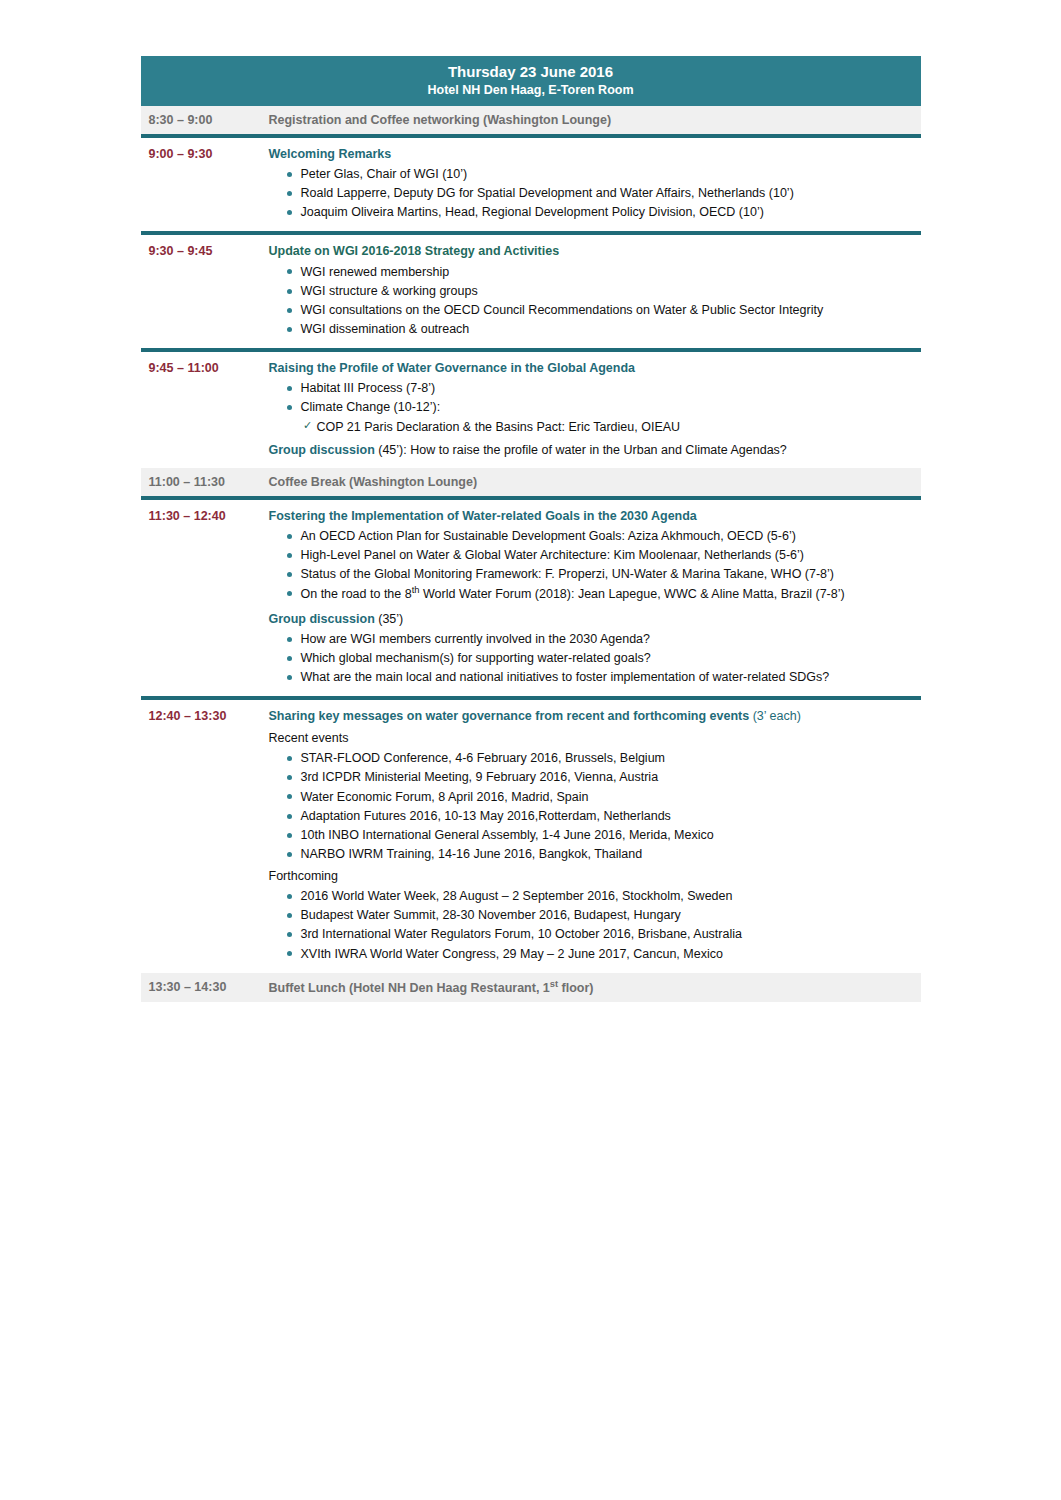| Thursday 23 June 2016 Hotel NH Den Haag, E-Toren Room |
| 8:30 – 9:00 | Registration and Coffee networking (Washington Lounge) |
| 9:00 – 9:30 | Welcoming Remarks Peter Glas, Chair of WGI (10’) Roald Lapperre, Deputy DG for Spatial Development and Water Affairs, Netherlands (10’) Joaquim Oliveira Martins, Head, Regional Development Policy Division, OECD (10’) |
| 9:30 – 9:45 | Update on WGI 2016-2018 Strategy and Activities WGI renewed membership WGI structure & working groups WGI consultations on the OECD Council Recommendations on Water & Public Sector Integrity WGI dissemination & outreach |
| 9:45 – 11:00 | Raising the Profile of Water Governance in the Global Agenda Habitat III Process (7-8’) Climate Change (10-12’): COP 21 Paris Declaration & the Basins Pact: Eric Tardieu, OIEAU Group discussion (45’): How to raise the profile of water in the Urban and Climate Agendas? |
| 11:00 – 11:30 | Coffee Break (Washington Lounge) |
| 11:30 – 12:40 | Fostering the Implementation of Water-related Goals in the 2030 Agenda An OECD Action Plan for Sustainable Development Goals: Aziza Akhmouch, OECD (5-6’) High-Level Panel on Water & Global Water Architecture: Kim Moolenaar, Netherlands (5-6’) Status of the Global Monitoring Framework: F. Properzi, UN-Water & Marina Takane, WHO (7-8’) On the road to the 8 th World Water Forum (2018): Jean Lapegue, WWC & Aline Matta, Brazil (7-8’) Group discussion (35’) How are WGI members currently involved in the 2030 Agenda? Which global mechanism(s) for supporting water-related goals? What are the main local and national initiatives to foster implementation of water-related SDGs? |
| 12:40 – 13:30 | Sharing key messages on water governance from recent and forthcoming events (3’ each) Recent events STAR-FLOOD Conference, 4-6 February 2016, Brussels, Belgium 3rd ICPDR Ministerial Meeting, 9 February 2016, Vienna, Austria Water Economic Forum, 8 April 2016, Madrid, Spain Adaptation Futures 2016, 10-13 May 2016,Rotterdam, Netherlands 10th INBO International General Assembly, 1-4 June 2016, Merida, Mexico NARBO IWRM Training, 14-16 June 2016, Bangkok, Thailand Forthcoming 2016 World Water Week, 28 August – 2 September 2016, Stockholm, Sweden Budapest Water Summit, 28-30 November 2016, Budapest, Hungary 3rd International Water Regulators Forum, 10 October 2016, Brisbane, Australia XVIth IWRA World Water Congress, 29 May – 2 June 2017, Cancun, Mexico |
| 13:30 – 14:30 | Buffet Lunch (Hotel NH Den Haag Restaurant, 1 st floor) |